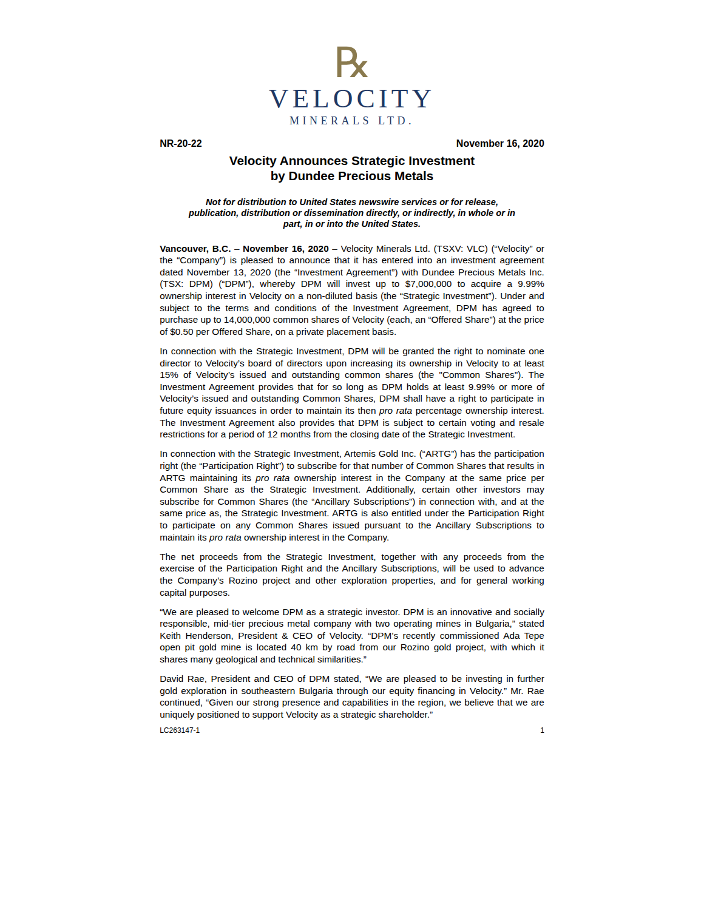℞ VELOCITY MINERALS LTD.
NR-20-22 November 16, 2020
Velocity Announces Strategic Investment by Dundee Precious Metals
Not for distribution to United States newswire services or for release, publication, distribution or dissemination directly, or indirectly, in whole or in part, in or into the United States.
Vancouver, B.C. – November 16, 2020 – Velocity Minerals Ltd. (TSXV: VLC) (“Velocity” or the “Company”) is pleased to announce that it has entered into an investment agreement dated November 13, 2020 (the “Investment Agreement”) with Dundee Precious Metals Inc. (TSX: DPM) (“DPM”), whereby DPM will invest up to $7,000,000 to acquire a 9.99% ownership interest in Velocity on a non-diluted basis (the “Strategic Investment”). Under and subject to the terms and conditions of the Investment Agreement, DPM has agreed to purchase up to 14,000,000 common shares of Velocity (each, an “Offered Share”) at the price of $0.50 per Offered Share, on a private placement basis.
In connection with the Strategic Investment, DPM will be granted the right to nominate one director to Velocity’s board of directors upon increasing its ownership in Velocity to at least 15% of Velocity’s issued and outstanding common shares (the "Common Shares"). The Investment Agreement provides that for so long as DPM holds at least 9.99% or more of Velocity’s issued and outstanding Common Shares, DPM shall have a right to participate in future equity issuances in order to maintain its then pro rata percentage ownership interest. The Investment Agreement also provides that DPM is subject to certain voting and resale restrictions for a period of 12 months from the closing date of the Strategic Investment.
In connection with the Strategic Investment, Artemis Gold Inc. (“ARTG”) has the participation right (the “Participation Right”) to subscribe for that number of Common Shares that results in ARTG maintaining its pro rata ownership interest in the Company at the same price per Common Share as the Strategic Investment. Additionally, certain other investors may subscribe for Common Shares (the “Ancillary Subscriptions”) in connection with, and at the same price as, the Strategic Investment. ARTG is also entitled under the Participation Right to participate on any Common Shares issued pursuant to the Ancillary Subscriptions to maintain its pro rata ownership interest in the Company.
The net proceeds from the Strategic Investment, together with any proceeds from the exercise of the Participation Right and the Ancillary Subscriptions, will be used to advance the Company’s Rozino project and other exploration properties, and for general working capital purposes.
“We are pleased to welcome DPM as a strategic investor. DPM is an innovative and socially responsible, mid-tier precious metal company with two operating mines in Bulgaria,” stated Keith Henderson, President & CEO of Velocity. “DPM’s recently commissioned Ada Tepe open pit gold mine is located 40 km by road from our Rozino gold project, with which it shares many geological and technical similarities.”
David Rae, President and CEO of DPM stated, “We are pleased to be investing in further gold exploration in southeastern Bulgaria through our equity financing in Velocity.” Mr. Rae continued, “Given our strong presence and capabilities in the region, we believe that we are uniquely positioned to support Velocity as a strategic shareholder.”
LC263147-1 1